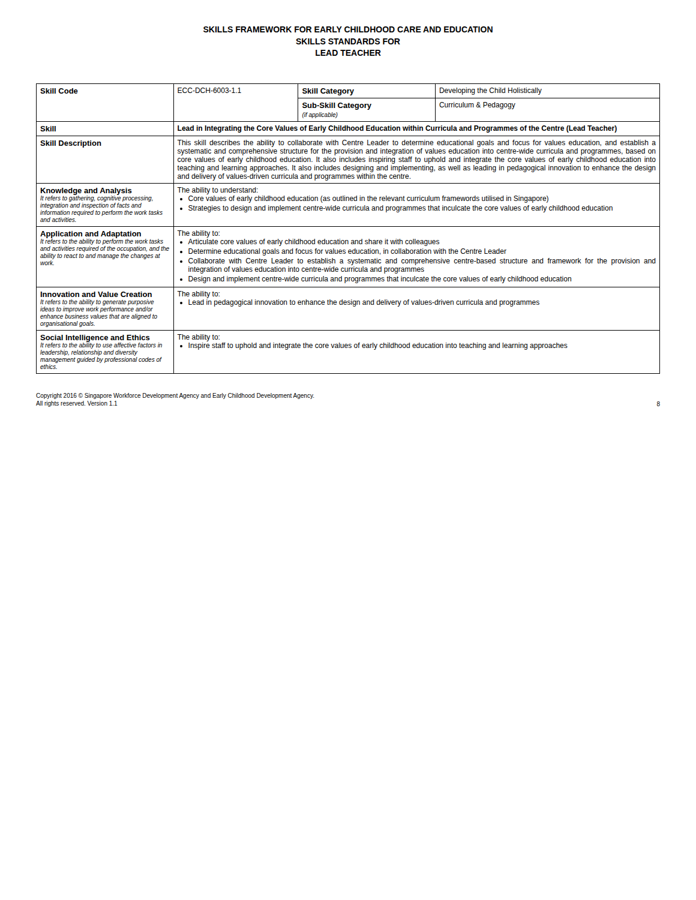Skills Framework for Early Childhood Care and Education
Skills Standards for
Lead Teacher
| Skill Code | ECC-DCH-6003-1.1 | Skill Category | Developing the Child Holistically |
| Sub-Skill Category (if applicable) | Curriculum & Pedagogy |
| Skill | Lead in Integrating the Core Values of Early Childhood Education within Curricula and Programmes of the Centre (Lead Teacher) |
| Skill Description | This skill describes the ability to collaborate with Centre Leader to determine educational goals and focus for values education, and establish a systematic and comprehensive structure for the provision and integration of values education into centre-wide curricula and programmes, based on core values of early childhood education. It also includes inspiring staff to uphold and integrate the core values of early childhood education into teaching and learning approaches. It also includes designing and implementing, as well as leading in pedagogical innovation to enhance the design and delivery of values-driven curricula and programmes within the centre. |
| Knowledge and Analysis It refers to gathering, cognitive processing, integration and inspection of facts and information required to perform the work tasks and activities. | The ability to understand: Core values of early childhood education (as outlined in the relevant curriculum framewords utilised in Singapore) Strategies to design and implement centre-wide curricula and programmes that inculcate the core values of early childhood education |
| Application and Adaptation It refers to the ability to perform the work tasks and activities required of the occupation, and the ability to react to and manage the changes at work. | The ability to: Articulate core values of early childhood education and share it with colleagues Determine educational goals and focus for values education, in collaboration with the Centre Leader Collaborate with Centre Leader to establish a systematic and comprehensive centre-based structure and framework for the provision and integration of values education into centre-wide curricula and programmes Design and implement centre-wide curricula and programmes that inculcate the core values of early childhood education |
| Innovation and Value Creation It refers to the ability to generate purposive ideas to improve work performance and/or enhance business values that are aligned to organisational goals. | The ability to: Lead in pedagogical innovation to enhance the design and delivery of values-driven curricula and programmes |
| Social Intelligence and Ethics It refers to the ability to use affective factors in leadership, relationship and diversity management guided by professional codes of ethics. | The ability to: Inspire staff to uphold and integrate the core values of early childhood education into teaching and learning approaches |
Copyright 2016 © Singapore Workforce Development Agency and Early Childhood Development Agency.
All rights reserved. Version 1.1
8